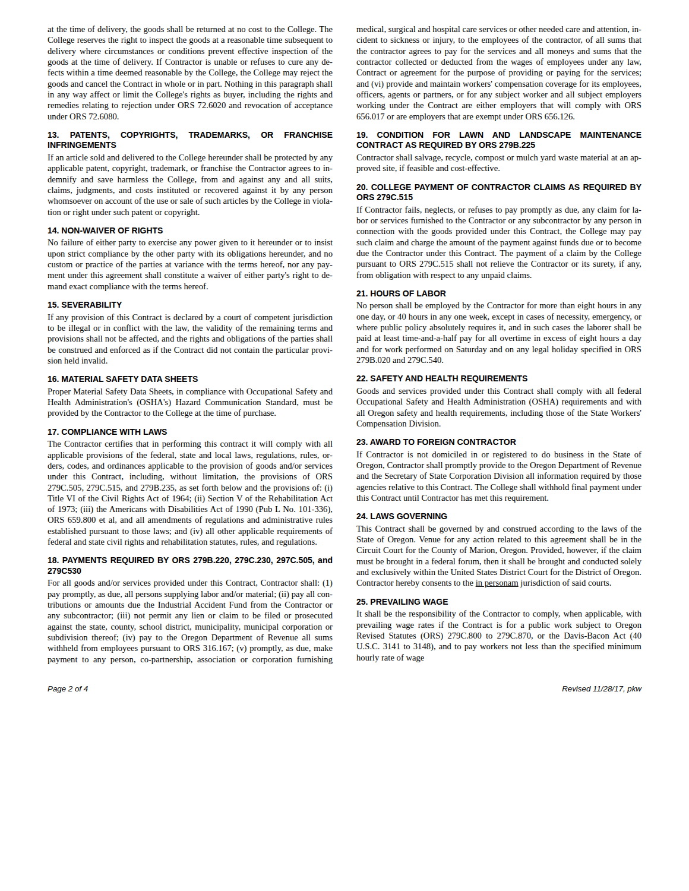at the time of delivery, the goods shall be returned at no cost to the College. The College reserves the right to inspect the goods at a reasonable time subsequent to delivery where circumstances or conditions prevent effective inspection of the goods at the time of delivery. If Contractor is unable or refuses to cure any defects within a time deemed reasonable by the College, the College may reject the goods and cancel the Contract in whole or in part. Nothing in this paragraph shall in any way affect or limit the College's rights as buyer, including the rights and remedies relating to rejection under ORS 72.6020 and revocation of acceptance under ORS 72.6080.
13. PATENTS, COPYRIGHTS, TRADEMARKS, OR FRANCHISE INFRINGEMENTS
If an article sold and delivered to the College hereunder shall be protected by any applicable patent, copyright, trademark, or franchise the Contractor agrees to indemnify and save harmless the College, from and against any and all suits, claims, judgments, and costs instituted or recovered against it by any person whomsoever on account of the use or sale of such articles by the College in violation or right under such patent or copyright.
14. NON-WAIVER OF RIGHTS
No failure of either party to exercise any power given to it hereunder or to insist upon strict compliance by the other party with its obligations hereunder, and no custom or practice of the parties at variance with the terms hereof, nor any payment under this agreement shall constitute a waiver of either party's right to demand exact compliance with the terms hereof.
15. SEVERABILITY
If any provision of this Contract is declared by a court of competent jurisdiction to be illegal or in conflict with the law, the validity of the remaining terms and provisions shall not be affected, and the rights and obligations of the parties shall be construed and enforced as if the Contract did not contain the particular provision held invalid.
16. MATERIAL SAFETY DATA SHEETS
Proper Material Safety Data Sheets, in compliance with Occupational Safety and Health Administration's (OSHA's) Hazard Communication Standard, must be provided by the Contractor to the College at the time of purchase.
17. COMPLIANCE WITH LAWS
The Contractor certifies that in performing this contract it will comply with all applicable provisions of the federal, state and local laws, regulations, rules, orders, codes, and ordinances applicable to the provision of goods and/or services under this Contract, including, without limitation, the provisions of ORS 279C.505, 279C.515, and 279B.235, as set forth below and the provisions of: (i) Title VI of the Civil Rights Act of 1964; (ii) Section V of the Rehabilitation Act of 1973; (iii) the Americans with Disabilities Act of 1990 (Pub L No. 101-336), ORS 659.800 et al, and all amendments of regulations and administrative rules established pursuant to those laws; and (iv) all other applicable requirements of federal and state civil rights and rehabilitation statutes, rules, and regulations.
18. PAYMENTS REQUIRED BY ORS 279B.220, 279C.230, 297C.505, and 279C530
For all goods and/or services provided under this Contract, Contractor shall: (1) pay promptly, as due, all persons supplying labor and/or material; (ii) pay all contributions or amounts due the Industrial Accident Fund from the Contractor or any subcontractor; (iii) not permit any lien or claim to be filed or prosecuted against the state, county, school district, municipality, municipal corporation or subdivision thereof; (iv) pay to the Oregon Department of Revenue all sums withheld from employees pursuant to ORS 316.167; (v) promptly, as due, make payment to any person, co-partnership, association or corporation furnishing medical, surgical and hospital care services or other needed care and attention, incident to sickness or injury, to the employees of the contractor, of all sums that the contractor agrees to pay for the services and all moneys and sums that the contractor collected or deducted from the wages of employees under any law, Contract or agreement for the purpose of providing or paying for the services; and (vi) provide and maintain workers' compensation coverage for its employees, officers, agents or partners, or for any subject worker and all subject employers working under the Contract are either employers that will comply with ORS 656.017 or are employers that are exempt under ORS 656.126.
19. CONDITION FOR LAWN AND LANDSCAPE MAINTENANCE CONTRACT AS REQUIRED BY ORS 279B.225
Contractor shall salvage, recycle, compost or mulch yard waste material at an approved site, if feasible and cost-effective.
20. COLLEGE PAYMENT OF CONTRACTOR CLAIMS AS REQUIRED BY ORS 279C.515
If Contractor fails, neglects, or refuses to pay promptly as due, any claim for labor or services furnished to the Contractor or any subcontractor by any person in connection with the goods provided under this Contract, the College may pay such claim and charge the amount of the payment against funds due or to become due the Contractor under this Contract. The payment of a claim by the College pursuant to ORS 279C.515 shall not relieve the Contractor or its surety, if any, from obligation with respect to any unpaid claims.
21. HOURS OF LABOR
No person shall be employed by the Contractor for more than eight hours in any one day, or 40 hours in any one week, except in cases of necessity, emergency, or where public policy absolutely requires it, and in such cases the laborer shall be paid at least time-and-a-half pay for all overtime in excess of eight hours a day and for work performed on Saturday and on any legal holiday specified in ORS 279B.020 and 279C.540.
22. SAFETY AND HEALTH REQUIREMENTS
Goods and services provided under this Contract shall comply with all federal Occupational Safety and Health Administration (OSHA) requirements and with all Oregon safety and health requirements, including those of the State Workers' Compensation Division.
23. AWARD TO FOREIGN CONTRACTOR
If Contractor is not domiciled in or registered to do business in the State of Oregon, Contractor shall promptly provide to the Oregon Department of Revenue and the Secretary of State Corporation Division all information required by those agencies relative to this Contract. The College shall withhold final payment under this Contract until Contractor has met this requirement.
24. LAWS GOVERNING
This Contract shall be governed by and construed according to the laws of the State of Oregon. Venue for any action related to this agreement shall be in the Circuit Court for the County of Marion, Oregon. Provided, however, if the claim must be brought in a federal forum, then it shall be brought and conducted solely and exclusively within the United States District Court for the District of Oregon. Contractor hereby consents to the in personam jurisdiction of said courts.
25. PREVAILING WAGE
It shall be the responsibility of the Contractor to comply, when applicable, with prevailing wage rates if the Contract is for a public work subject to Oregon Revised Statutes (ORS) 279C.800 to 279C.870, or the Davis-Bacon Act (40 U.S.C. 3141 to 3148), and to pay workers not less than the specified minimum hourly rate of wage
Page 2 of 4 Revised 11/28/17, pkw